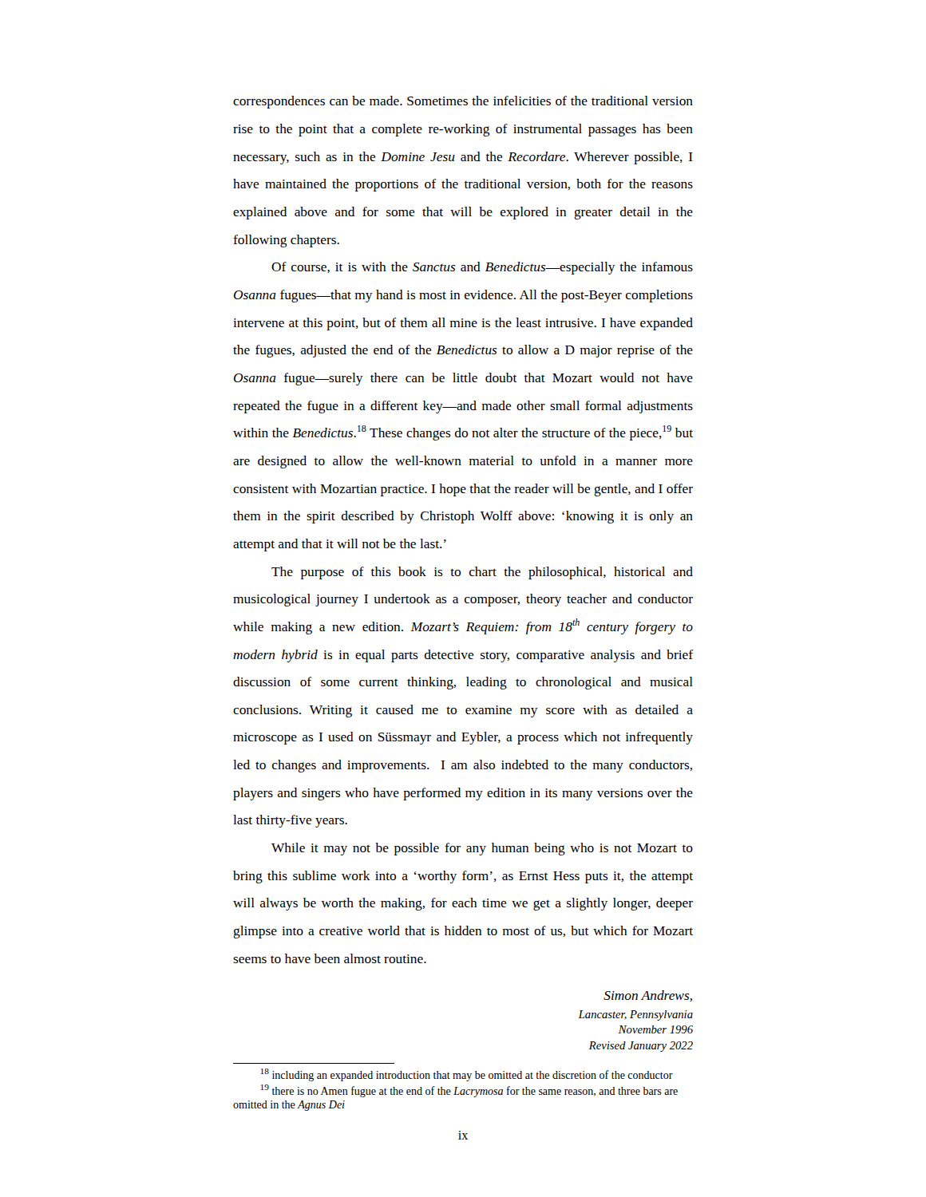correspondences can be made. Sometimes the infelicities of the traditional version rise to the point that a complete re-working of instrumental passages has been necessary, such as in the Domine Jesu and the Recordare. Wherever possible, I have maintained the proportions of the traditional version, both for the reasons explained above and for some that will be explored in greater detail in the following chapters.
Of course, it is with the Sanctus and Benedictus—especially the infamous Osanna fugues—that my hand is most in evidence. All the post-Beyer completions intervene at this point, but of them all mine is the least intrusive. I have expanded the fugues, adjusted the end of the Benedictus to allow a D major reprise of the Osanna fugue—surely there can be little doubt that Mozart would not have repeated the fugue in a different key—and made other small formal adjustments within the Benedictus.18 These changes do not alter the structure of the piece,19 but are designed to allow the well-known material to unfold in a manner more consistent with Mozartian practice. I hope that the reader will be gentle, and I offer them in the spirit described by Christoph Wolff above: ‘knowing it is only an attempt and that it will not be the last.’
The purpose of this book is to chart the philosophical, historical and musicological journey I undertook as a composer, theory teacher and conductor while making a new edition. Mozart’s Requiem: from 18th century forgery to modern hybrid is in equal parts detective story, comparative analysis and brief discussion of some current thinking, leading to chronological and musical conclusions. Writing it caused me to examine my score with as detailed a microscope as I used on Süssmayr and Eybler, a process which not infrequently led to changes and improvements. I am also indebted to the many conductors, players and singers who have performed my edition in its many versions over the last thirty-five years.
While it may not be possible for any human being who is not Mozart to bring this sublime work into a ‘worthy form’, as Ernst Hess puts it, the attempt will always be worth the making, for each time we get a slightly longer, deeper glimpse into a creative world that is hidden to most of us, but which for Mozart seems to have been almost routine.
Simon Andrews, Lancaster, Pennsylvania November 1996 Revised January 2022
18 including an expanded introduction that may be omitted at the discretion of the conductor
19 there is no Amen fugue at the end of the Lacrymosa for the same reason, and three bars are omitted in the Agnus Dei
ix